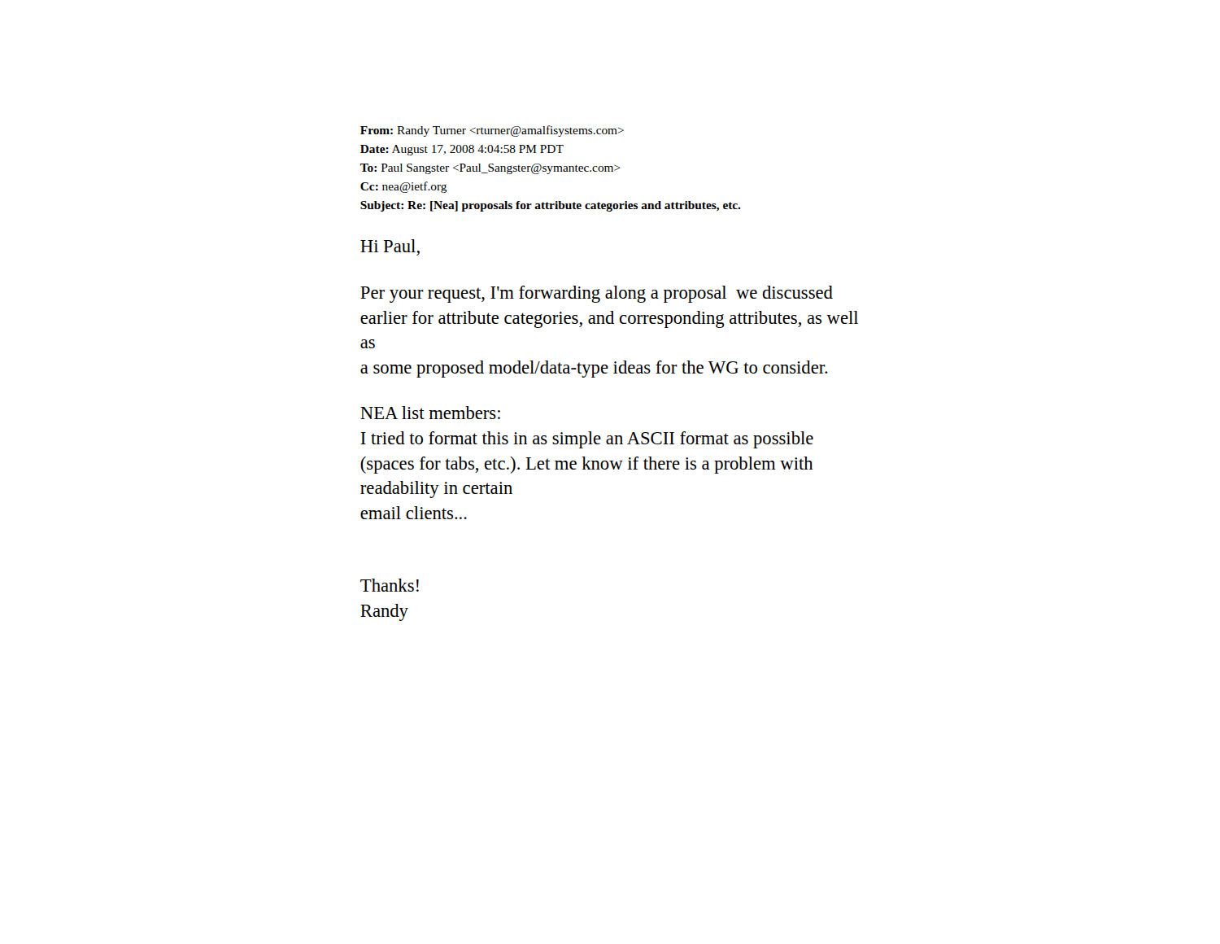From: Randy Turner <rturner@amalfisystems.com>
Date: August 17, 2008 4:04:58 PM PDT
To: Paul Sangster <Paul_Sangster@symantec.com>
Cc: nea@ietf.org
Subject: Re: [Nea] proposals for attribute categories and attributes, etc.
Hi Paul,
Per your request, I'm forwarding along a proposal we discussed earlier for attribute categories, and corresponding attributes, as well as
a some proposed model/data-type ideas for the WG to consider.
NEA list members:
I tried to format this in as simple an ASCII format as possible (spaces for tabs, etc.). Let me know if there is a problem with readability in certain
email clients...
Thanks!
Randy